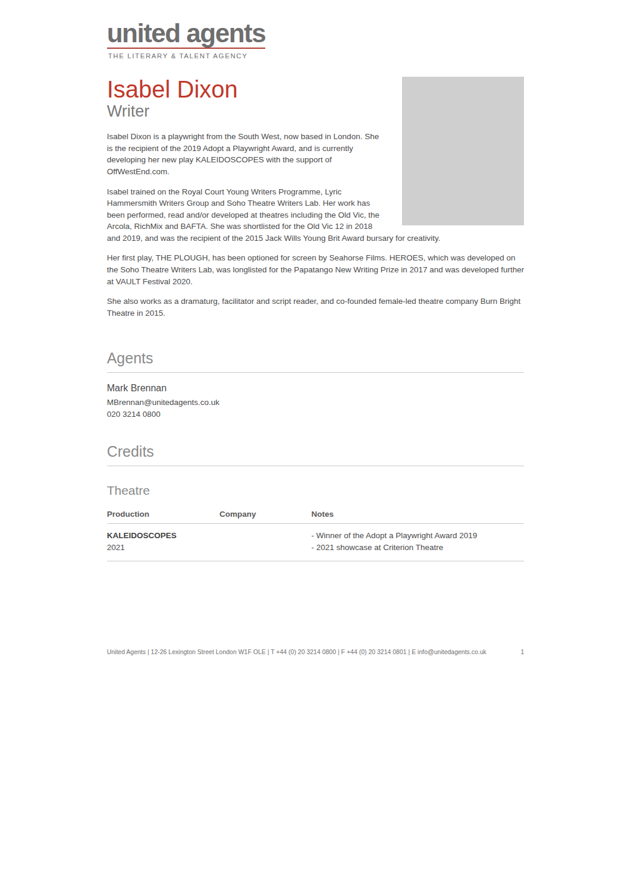united agents
The Literary & Talent Agency
Isabel Dixon
Writer
Isabel Dixon is a playwright from the South West, now based in London. She is the recipient of the 2019 Adopt a Playwright Award, and is currently developing her new play KALEIDOSCOPES with the support of OffWestEnd.com.
Isabel trained on the Royal Court Young Writers Programme, Lyric Hammersmith Writers Group and Soho Theatre Writers Lab. Her work has been performed, read and/or developed at theatres including the Old Vic, the Arcola, RichMix and BAFTA. She was shortlisted for the Old Vic 12 in 2018 and 2019, and was the recipient of the 2015 Jack Wills Young Brit Award bursary for creativity.
Her first play, THE PLOUGH, has been optioned for screen by Seahorse Films. HEROES, which was developed on the Soho Theatre Writers Lab, was longlisted for the Papatango New Writing Prize in 2017 and was developed further at VAULT Festival 2020.
She also works as a dramaturg, facilitator and script reader, and co-founded female-led theatre company Burn Bright Theatre in 2015.
Agents
Mark Brennan
MBrennan@unitedagents.co.uk
020 3214 0800
Credits
Theatre
| Production | Company | Notes |
| --- | --- | --- |
| KALEIDOSCOPES 2021 | | - Winner of the Adopt a Playwright Award 2019 - 2021 showcase at Criterion Theatre |
United Agents | 12-26 Lexington Street London W1F OLE | T +44 (0) 20 3214 0800 | F +44 (0) 20 3214 0801 | E info@unitedagents.co.uk 1